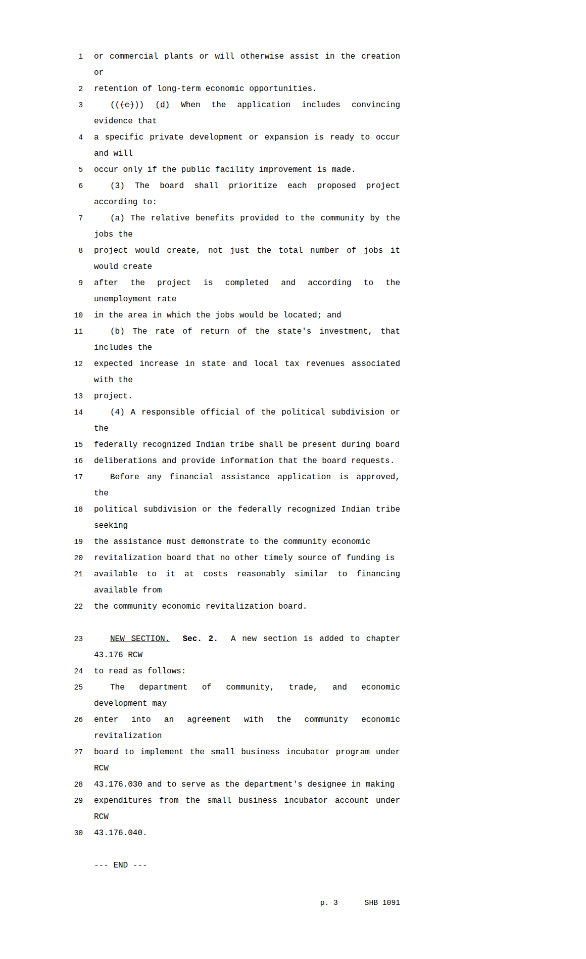1 or commercial plants or will otherwise assist in the creation or
2 retention of long-term economic opportunities.
3(((c))) (d) When the application includes convincing evidence that
4 a specific private development or expansion is ready to occur and will
5 occur only if the public facility improvement is made.
6(3) The board shall prioritize each proposed project according to:
7(a) The relative benefits provided to the community by the jobs the
8 project would create, not just the total number of jobs it would create
9 after the project is completed and according to the unemployment rate
10 in the area in which the jobs would be located; and
11(b) The rate of return of the state's investment, that includes the
12 expected increase in state and local tax revenues associated with the
13 project.
14(4) A responsible official of the political subdivision or the
15 federally recognized Indian tribe shall be present during board
16 deliberations and provide information that the board requests.
17 Before any financial assistance application is approved, the
18 political subdivision or the federally recognized Indian tribe seeking
19 the assistance must demonstrate to the community economic
20 revitalization board that no other timely source of funding is
21 available to it at costs reasonably similar to financing available from
22 the community economic revitalization board.
23 NEW SECTION. Sec. 2. A new section is added to chapter 43.176 RCW
24 to read as follows:
25 The department of community, trade, and economic development may
26 enter into an agreement with the community economic revitalization
27 board to implement the small business incubator program under RCW
2843.176.030 and to serve as the department's designee in making
29 expenditures from the small business incubator account under RCW
3043.176.040.
--- END ---
p. 3 SHB 1091